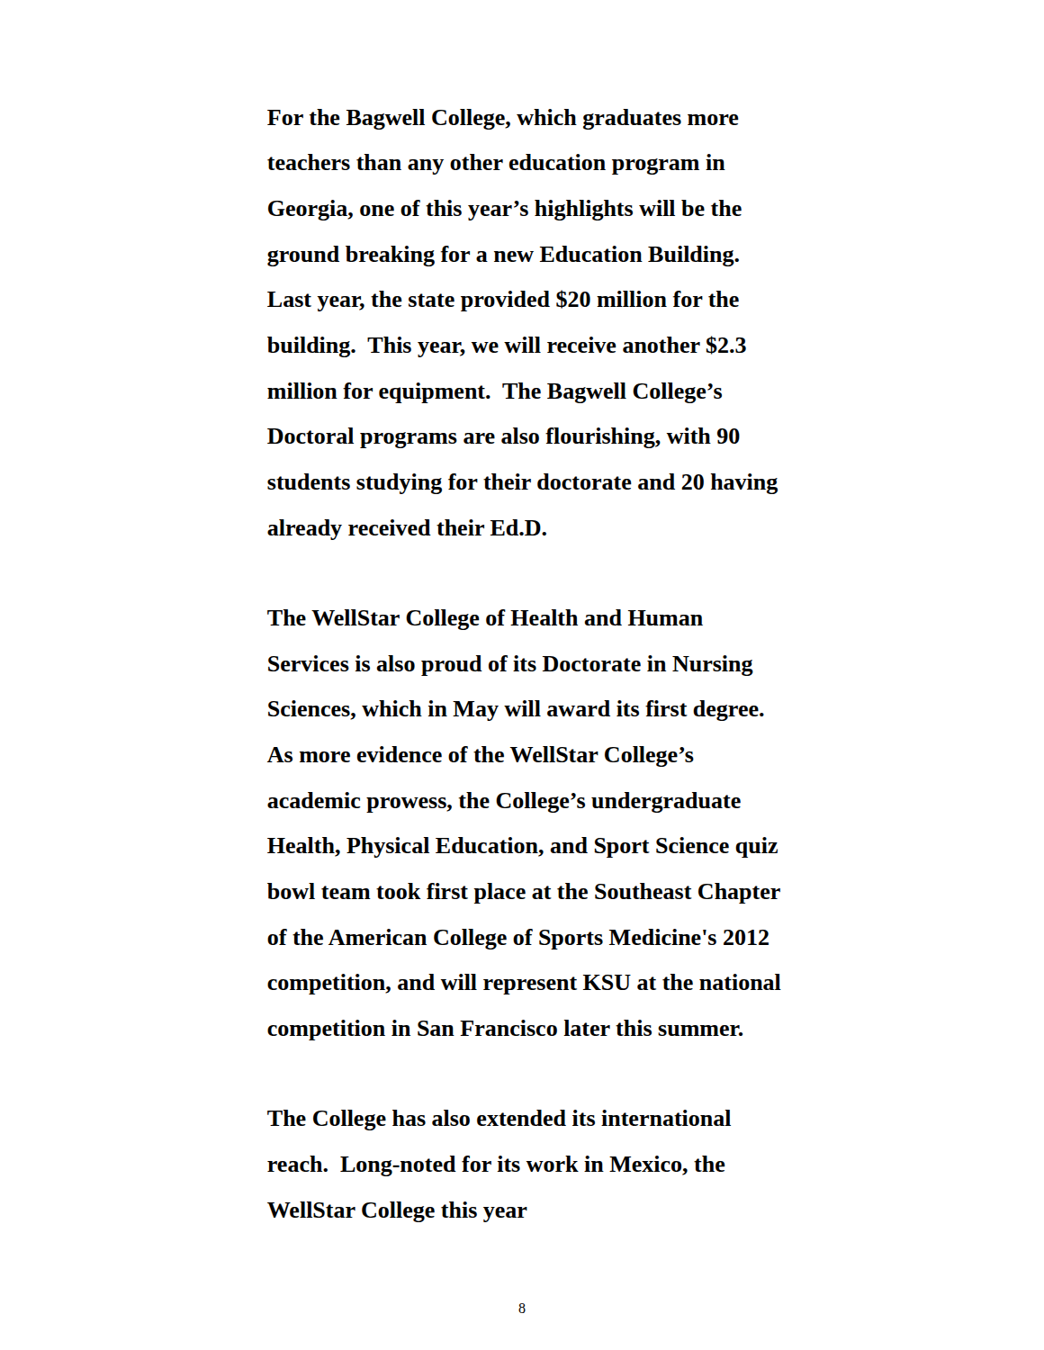For the Bagwell College, which graduates more teachers than any other education program in Georgia, one of this year’s highlights will be the ground breaking for a new Education Building. Last year, the state provided $20 million for the building. This year, we will receive another $2.3 million for equipment. The Bagwell College’s Doctoral programs are also flourishing, with 90 students studying for their doctorate and 20 having already received their Ed.D.
The WellStar College of Health and Human Services is also proud of its Doctorate in Nursing Sciences, which in May will award its first degree. As more evidence of the WellStar College’s academic prowess, the College’s undergraduate Health, Physical Education, and Sport Science quiz bowl team took first place at the Southeast Chapter of the American College of Sports Medicine's 2012 competition, and will represent KSU at the national competition in San Francisco later this summer.
The College has also extended its international reach. Long-noted for its work in Mexico, the WellStar College this year
8